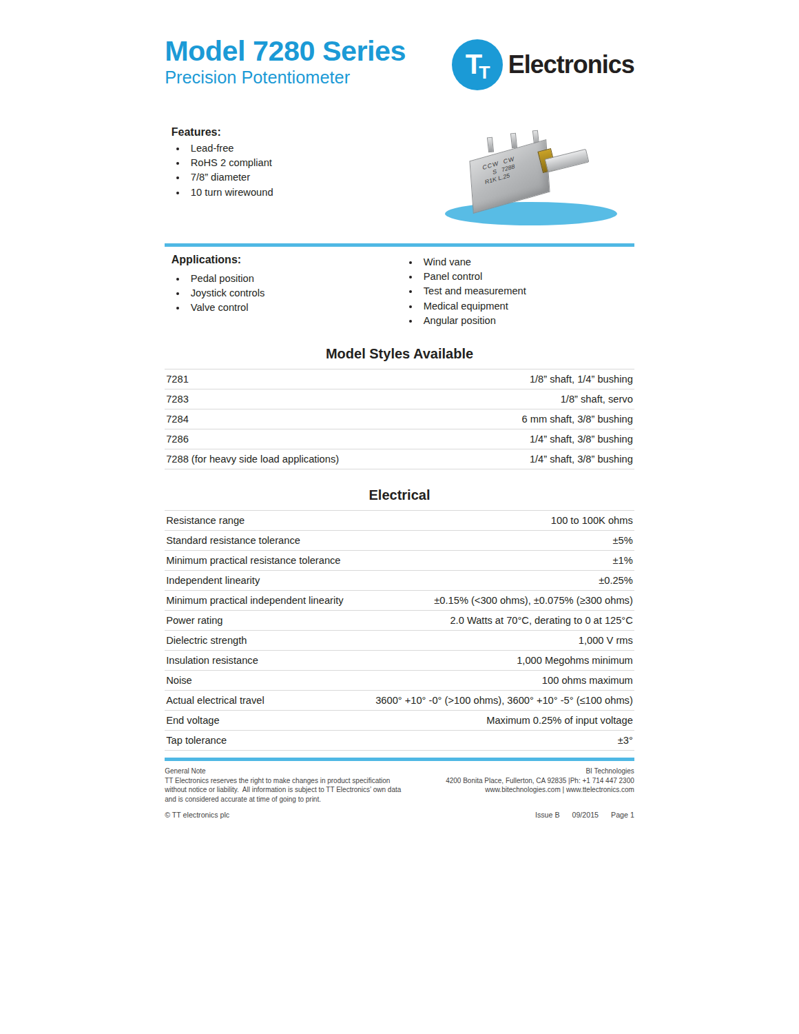Model 7280 Series
Precision Potentiometer
TT
Electronics
Features:
Lead-free
RoHS 2 compliant
7/8” diameter
10 turn wirewound
CCW CW
S 7288
R1K L.25
Applications:
Pedal position
Joystick controls
Valve control
Wind vane
Panel control
Test and measurement
Medical equipment
Angular position
Model Styles Available
| 7281 | 1/8” shaft, 1/4” bushing |
| 7283 | 1/8” shaft, servo |
| 7284 | 6 mm shaft, 3/8” bushing |
| 7286 | 1/4” shaft, 3/8” bushing |
| 7288 (for heavy side load applications) | 1/4” shaft, 3/8” bushing |
Electrical
| Resistance range | 100 to 100K ohms |
| Standard resistance tolerance | ±5% |
| Minimum practical resistance tolerance | ±1% |
| Independent linearity | ±0.25% |
| Minimum practical independent linearity | ±0.15% (<300 ohms), ±0.075% (≥300 ohms) |
| Power rating | 2.0 Watts at 70°C, derating to 0 at 125°C |
| Dielectric strength | 1,000 V rms |
| Insulation resistance | 1,000 Megohms minimum |
| Noise | 100 ohms maximum |
| Actual electrical travel | 3600° +10° -0° (>100 ohms), 3600° +10° -5° (≤100 ohms) |
| End voltage | Maximum 0.25% of input voltage |
| Tap tolerance | ±3° |
General Note
TT Electronics reserves the right to make changes in product specification without notice or liability. All information is subject to TT Electronics’ own data and is considered accurate at time of going to print.
BI Technologies
4200 Bonita Place, Fullerton, CA 92835 |Ph: +1 714 447 2300
www.bitechnologies.com | www.ttelectronics.com
© TT electronics plc
Issue B09/2015 Page 1